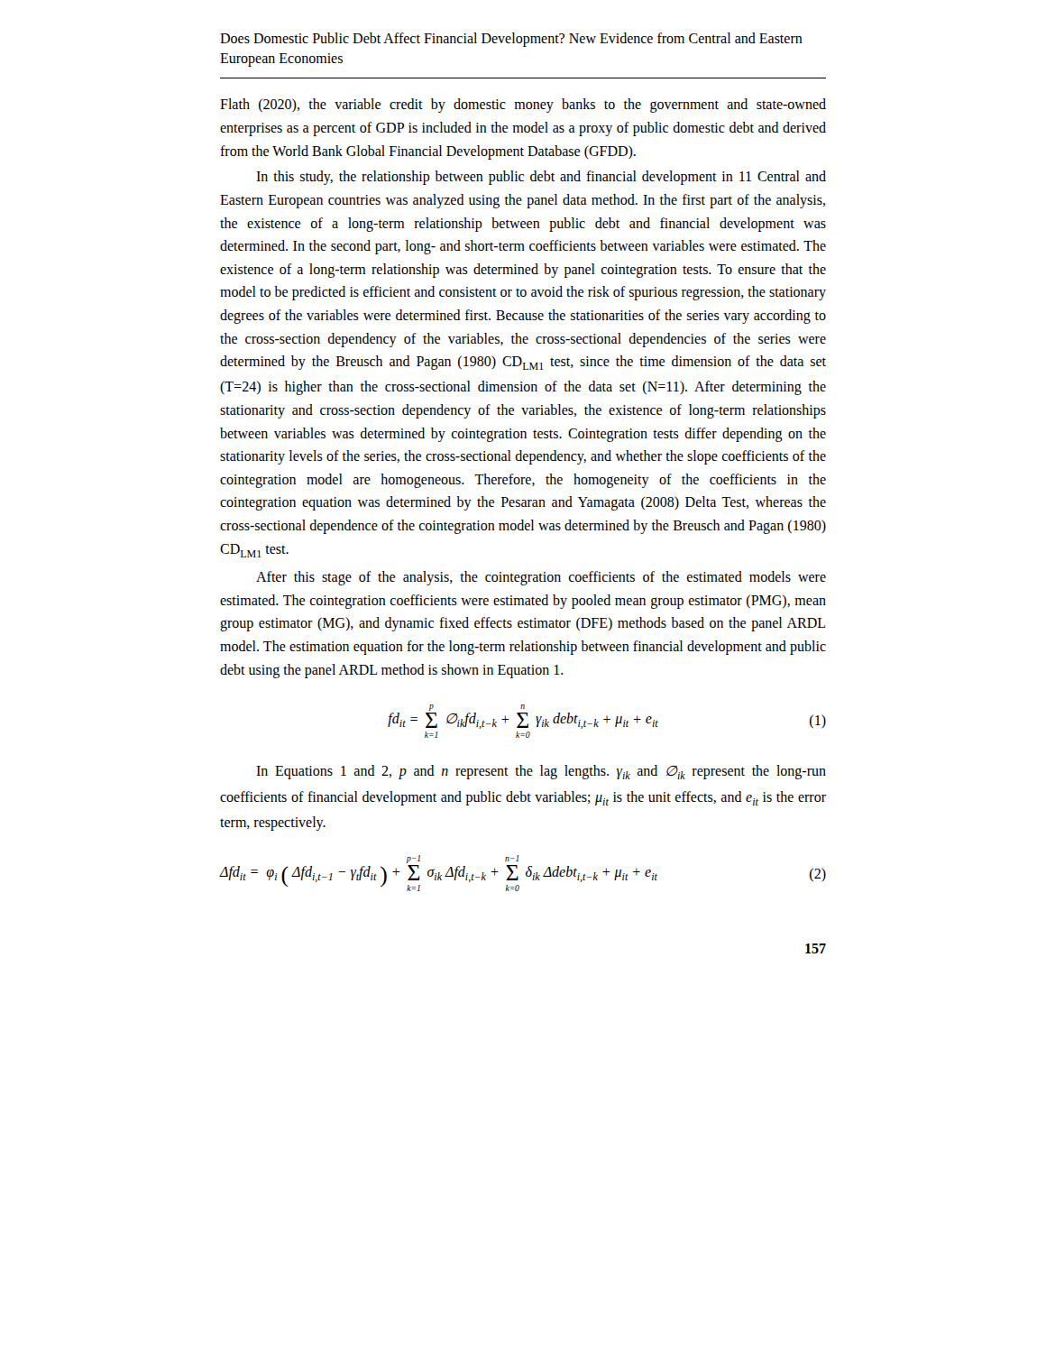Does Domestic Public Debt Affect Financial Development? New Evidence from Central and Eastern European Economies
Flath (2020), the variable credit by domestic money banks to the government and state-owned enterprises as a percent of GDP is included in the model as a proxy of public domestic debt and derived from the World Bank Global Financial Development Database (GFDD).
In this study, the relationship between public debt and financial development in 11 Central and Eastern European countries was analyzed using the panel data method. In the first part of the analysis, the existence of a long-term relationship between public debt and financial development was determined. In the second part, long- and short-term coefficients between variables were estimated. The existence of a long-term relationship was determined by panel cointegration tests. To ensure that the model to be predicted is efficient and consistent or to avoid the risk of spurious regression, the stationary degrees of the variables were determined first. Because the stationarities of the series vary according to the cross-section dependency of the variables, the cross-sectional dependencies of the series were determined by the Breusch and Pagan (1980) CDLM1 test, since the time dimension of the data set (T=24) is higher than the cross-sectional dimension of the data set (N=11). After determining the stationarity and cross-section dependency of the variables, the existence of long-term relationships between variables was determined by cointegration tests. Cointegration tests differ depending on the stationarity levels of the series, the cross-sectional dependency, and whether the slope coefficients of the cointegration model are homogeneous. Therefore, the homogeneity of the coefficients in the cointegration equation was determined by the Pesaran and Yamagata (2008) Delta Test, whereas the cross-sectional dependence of the cointegration model was determined by the Breusch and Pagan (1980) CDLM1 test.
After this stage of the analysis, the cointegration coefficients of the estimated models were estimated. The cointegration coefficients were estimated by pooled mean group estimator (PMG), mean group estimator (MG), and dynamic fixed effects estimator (DFE) methods based on the panel ARDL model. The estimation equation for the long-term relationship between financial development and public debt using the panel ARDL method is shown in Equation 1.
fdit = pΣk=1 ∅ikfdi,t−k + nΣk=0 γik debti,t−k + μit + eit (1)
In Equations 1 and 2, p and n represent the lag lengths. γik and ∅ik represent the long-run coefficients of financial development and public debt variables; μit is the unit effects, and eit is the error term, respectively.
Δfdit = φi ( Δfdi,t−1 − γtfdit ) + p−1 Σk=1 σik Δfdi,t−k + n−1 Σk=0 δik Δdebti,t−k + μit + eit (2)
157